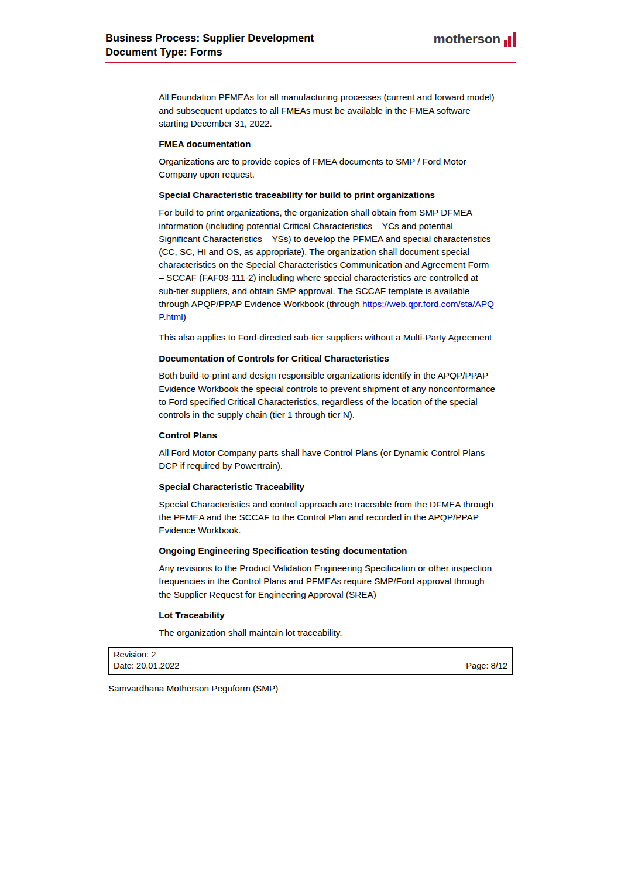Business Process: Supplier Development
Document Type: Forms
motherson
All Foundation PFMEAs for all manufacturing processes (current and forward model) and subsequent updates to all FMEAs must be available in the FMEA software starting December 31, 2022.
FMEA documentation
Organizations are to provide copies of FMEA documents to SMP / Ford Motor Company upon request.
Special Characteristic traceability for build to print organizations
For build to print organizations, the organization shall obtain from SMP DFMEA information (including potential Critical Characteristics – YCs and potential Significant Characteristics – YSs) to develop the PFMEA and special characteristics (CC, SC, HI and OS, as appropriate). The organization shall document special characteristics on the Special Characteristics Communication and Agreement Form – SCCAF (FAF03-111-2) including where special characteristics are controlled at sub-tier suppliers, and obtain SMP approval. The SCCAF template is available through APQP/PPAP Evidence Workbook (through https://web.qpr.ford.com/sta/APQP.html)
This also applies to Ford-directed sub-tier suppliers without a Multi-Party Agreement
Documentation of Controls for Critical Characteristics
Both build-to-print and design responsible organizations identify in the APQP/PPAP Evidence Workbook the special controls to prevent shipment of any nonconformance to Ford specified Critical Characteristics, regardless of the location of the special controls in the supply chain (tier 1 through tier N).
Control Plans
All Ford Motor Company parts shall have Control Plans (or Dynamic Control Plans – DCP if required by Powertrain).
Special Characteristic Traceability
Special Characteristics and control approach are traceable from the DFMEA through the PFMEA and the SCCAF to the Control Plan and recorded in the APQP/PPAP Evidence Workbook.
Ongoing Engineering Specification testing documentation
Any revisions to the Product Validation Engineering Specification or other inspection frequencies in the Control Plans and PFMEAs require SMP/Ford approval through the Supplier Request for Engineering Approval (SREA)
Lot Traceability
The organization shall maintain lot traceability.
Revision: 2
Date: 20.01.2022
Page: 8/12
Samvardhana Motherson Peguform (SMP)